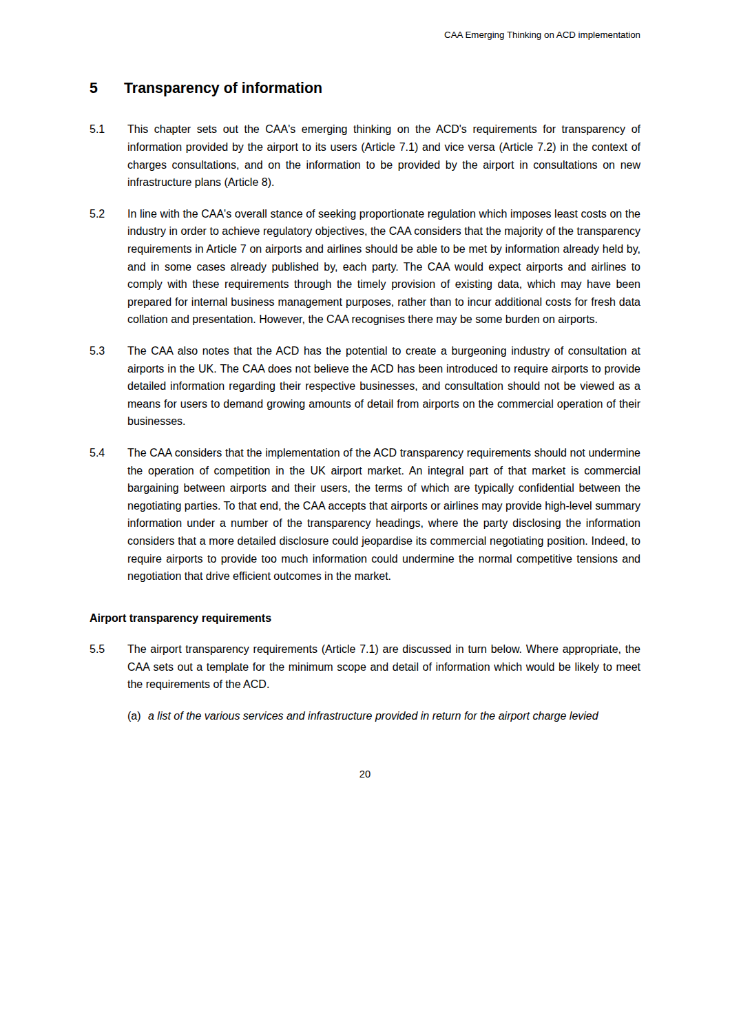CAA Emerging Thinking on ACD implementation
5 Transparency of information
5.1
This chapter sets out the CAA's emerging thinking on the ACD's requirements for transparency of information provided by the airport to its users (Article 7.1) and vice versa (Article 7.2) in the context of charges consultations, and on the information to be provided by the airport in consultations on new infrastructure plans (Article 8).
5.2
In line with the CAA's overall stance of seeking proportionate regulation which imposes least costs on the industry in order to achieve regulatory objectives, the CAA considers that the majority of the transparency requirements in Article 7 on airports and airlines should be able to be met by information already held by, and in some cases already published by, each party. The CAA would expect airports and airlines to comply with these requirements through the timely provision of existing data, which may have been prepared for internal business management purposes, rather than to incur additional costs for fresh data collation and presentation. However, the CAA recognises there may be some burden on airports.
5.3
The CAA also notes that the ACD has the potential to create a burgeoning industry of consultation at airports in the UK. The CAA does not believe the ACD has been introduced to require airports to provide detailed information regarding their respective businesses, and consultation should not be viewed as a means for users to demand growing amounts of detail from airports on the commercial operation of their businesses.
5.4
The CAA considers that the implementation of the ACD transparency requirements should not undermine the operation of competition in the UK airport market. An integral part of that market is commercial bargaining between airports and their users, the terms of which are typically confidential between the negotiating parties. To that end, the CAA accepts that airports or airlines may provide high-level summary information under a number of the transparency headings, where the party disclosing the information considers that a more detailed disclosure could jeopardise its commercial negotiating position. Indeed, to require airports to provide too much information could undermine the normal competitive tensions and negotiation that drive efficient outcomes in the market.
Airport transparency requirements
5.5
The airport transparency requirements (Article 7.1) are discussed in turn below. Where appropriate, the CAA sets out a template for the minimum scope and detail of information which would be likely to meet the requirements of the ACD.
(a)
a list of the various services and infrastructure provided in return for the airport charge levied
20